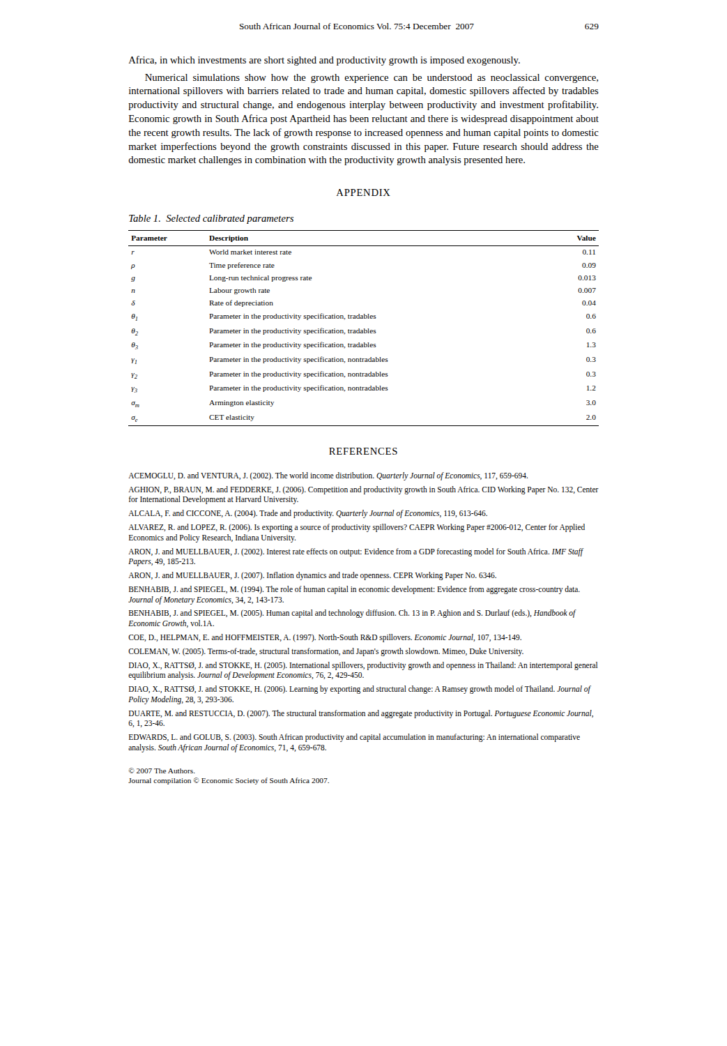South African Journal of Economics Vol. 75:4 December 2007 629
Africa, in which investments are short sighted and productivity growth is imposed exogenously.
Numerical simulations show how the growth experience can be understood as neoclassical convergence, international spillovers with barriers related to trade and human capital, domestic spillovers affected by tradables productivity and structural change, and endogenous interplay between productivity and investment profitability. Economic growth in South Africa post Apartheid has been reluctant and there is widespread disappointment about the recent growth results. The lack of growth response to increased openness and human capital points to domestic market imperfections beyond the growth constraints discussed in this paper. Future research should address the domestic market challenges in combination with the productivity growth analysis presented here.
APPENDIX
Table 1. Selected calibrated parameters
| Parameter | Description | Value |
| --- | --- | --- |
| r | World market interest rate | 0.11 |
| ρ | Time preference rate | 0.09 |
| g | Long-run technical progress rate | 0.013 |
| n | Labour growth rate | 0.007 |
| δ | Rate of depreciation | 0.04 |
| θ 1 | Parameter in the productivity specification, tradables | 0.6 |
| θ 2 | Parameter in the productivity specification, tradables | 0.6 |
| θ 3 | Parameter in the productivity specification, tradables | 1.3 |
| γ 1 | Parameter in the productivity specification, nontradables | 0.3 |
| γ 2 | Parameter in the productivity specification, nontradables | 0.3 |
| γ 3 | Parameter in the productivity specification, nontradables | 1.2 |
| σ m | Armington elasticity | 3.0 |
| σ e | CET elasticity | 2.0 |
REFERENCES
ACEMOGLU, D. and VENTURA, J. (2002). The world income distribution. Quarterly Journal of Economics, 117, 659-694.
AGHION, P., BRAUN, M. and FEDDERKE, J. (2006). Competition and productivity growth in South Africa. CID Working Paper No. 132, Center for International Development at Harvard University.
ALCALA, F. and CICCONE, A. (2004). Trade and productivity. Quarterly Journal of Economics, 119, 613-646.
ALVAREZ, R. and LOPEZ, R. (2006). Is exporting a source of productivity spillovers? CAEPR Working Paper #2006-012, Center for Applied Economics and Policy Research, Indiana University.
ARON, J. and MUELLBAUER, J. (2002). Interest rate effects on output: Evidence from a GDP forecasting model for South Africa. IMF Staff Papers, 49, 185-213.
ARON, J. and MUELLBAUER, J. (2007). Inflation dynamics and trade openness. CEPR Working Paper No. 6346.
BENHABIB, J. and SPIEGEL, M. (1994). The role of human capital in economic development: Evidence from aggregate cross-country data. Journal of Monetary Economics, 34, 2, 143-173.
BENHABIB, J. and SPIEGEL, M. (2005). Human capital and technology diffusion. Ch. 13 in P. Aghion and S. Durlauf (eds.), Handbook of Economic Growth, vol.1A.
COE, D., HELPMAN, E. and HOFFMEISTER, A. (1997). North-South R&D spillovers. Economic Journal, 107, 134-149.
COLEMAN, W. (2005). Terms-of-trade, structural transformation, and Japan's growth slowdown. Mimeo, Duke University.
DIAO, X., RATTSØ, J. and STOKKE, H. (2005). International spillovers, productivity growth and openness in Thailand: An intertemporal general equilibrium analysis. Journal of Development Economics, 76, 2, 429-450.
DIAO, X., RATTSØ, J. and STOKKE, H. (2006). Learning by exporting and structural change: A Ramsey growth model of Thailand. Journal of Policy Modeling, 28, 3, 293-306.
DUARTE, M. and RESTUCCIA, D. (2007). The structural transformation and aggregate productivity in Portugal. Portuguese Economic Journal, 6, 1, 23-46.
EDWARDS, L. and GOLUB, S. (2003). South African productivity and capital accumulation in manufacturing: An international comparative analysis. South African Journal of Economics, 71, 4, 659-678.
© 2007 The Authors.
Journal compilation © Economic Society of South Africa 2007.